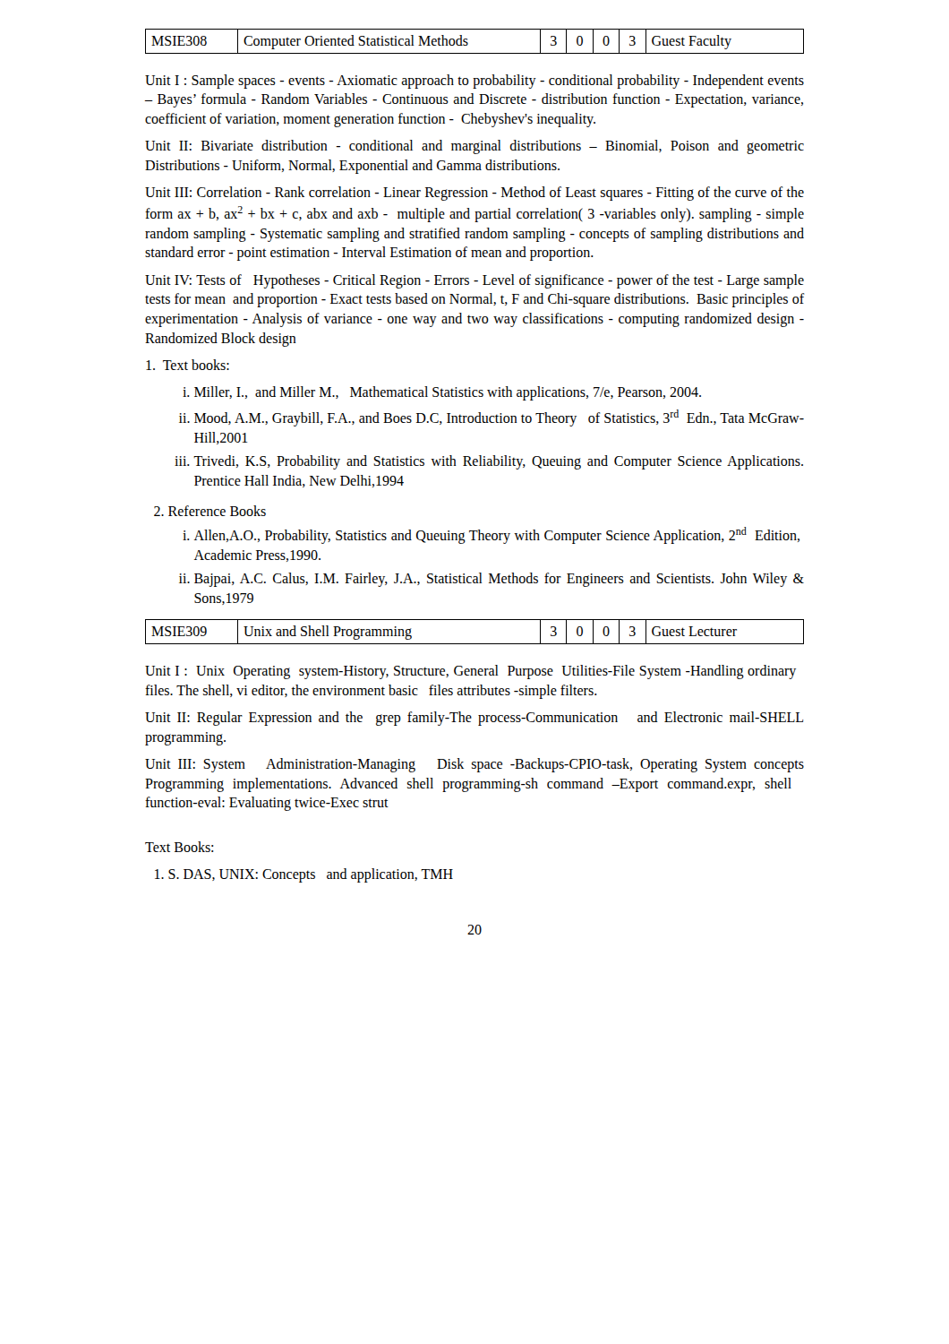| MSIE308 | Computer Oriented Statistical Methods | 3 | 0 | 0 | 3 | Guest Faculty |
Unit I : Sample spaces - events - Axiomatic approach to probability - conditional probability - Independent events – Bayes’ formula - Random Variables - Continuous and Discrete - distribution function - Expectation, variance, coefficient of variation, moment generation function - Chebyshev's inequality.
Unit II: Bivariate distribution - conditional and marginal distributions – Binomial, Poison and geometric Distributions - Uniform, Normal, Exponential and Gamma distributions.
Unit III: Correlation - Rank correlation - Linear Regression - Method of Least squares - Fitting of the curve of the form ax + b, ax2 + bx + c, abx and axb - multiple and partial correlation( 3 -variables only). sampling - simple random sampling - Systematic sampling and stratified random sampling - concepts of sampling distributions and standard error - point estimation - Interval Estimation of mean and proportion.
Unit IV: Tests of Hypotheses - Critical Region - Errors - Level of significance - power of the test - Large sample tests for mean and proportion - Exact tests based on Normal, t, F and Chi-square distributions. Basic principles of experimentation - Analysis of variance - one way and two way classifications - computing randomized design - Randomized Block design
1. Text books:
Miller, I., and Miller M., Mathematical Statistics with applications, 7/e, Pearson, 2004.
Mood, A.M., Graybill, F.A., and Boes D.C, Introduction to Theory of Statistics, 3rd Edn., Tata McGraw-Hill,2001
Trivedi, K.S, Probability and Statistics with Reliability, Queuing and Computer Science Applications. Prentice Hall India, New Delhi,1994
2. Reference Books
Allen,A.O., Probability, Statistics and Queuing Theory with Computer Science Application, 2nd Edition, Academic Press,1990.
Bajpai, A.C. Calus, I.M. Fairley, J.A., Statistical Methods for Engineers and Scientists. John Wiley & Sons,1979
| MSIE309 | Unix and Shell Programming | 3 | 0 | 0 | 3 | Guest Lecturer |
Unit I : Unix Operating system-History, Structure, General Purpose Utilities-File System -Handling ordinary files. The shell, vi editor, the environment basic files attributes -simple filters.
Unit II: Regular Expression and the grep family-The process-Communication and Electronic mail-SHELL programming.
Unit III: System Administration-Managing Disk space -Backups-CPIO-task, Operating System concepts Programming implementations. Advanced shell programming-sh command –Export command.expr, shell function-eval: Evaluating twice-Exec strut
Text Books:
S. DAS, UNIX: Concepts and application, TMH
20